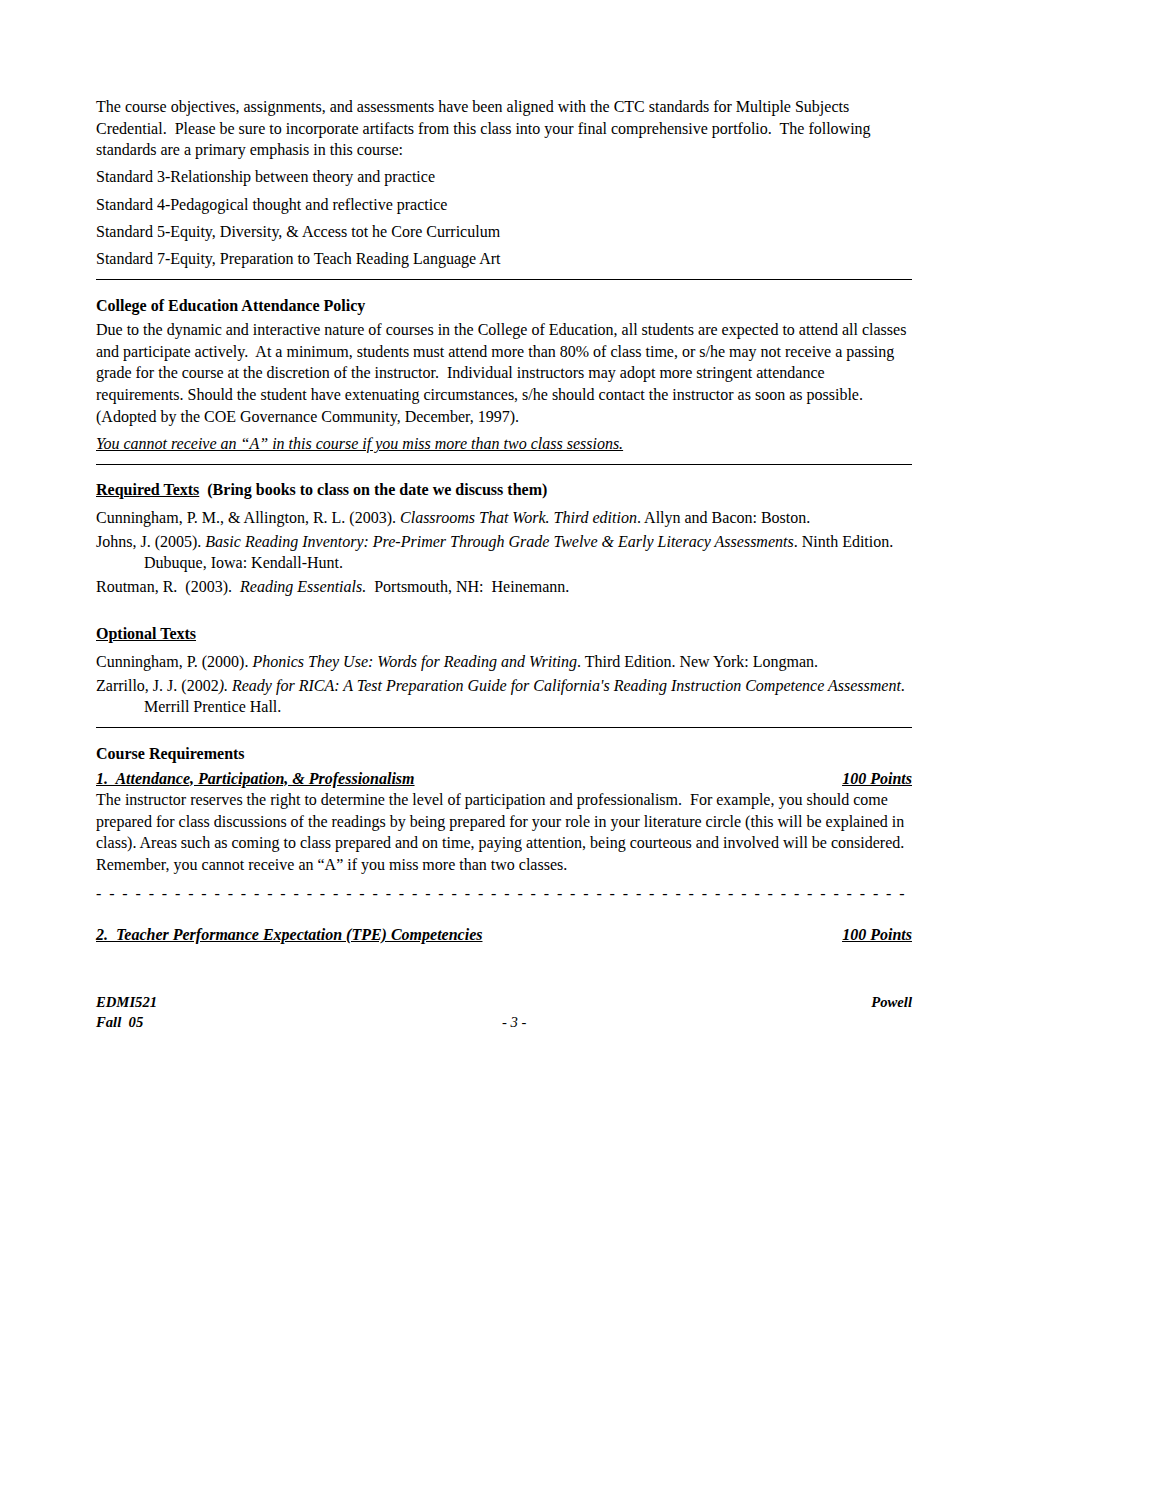The course objectives, assignments, and assessments have been aligned with the CTC standards for Multiple Subjects Credential. Please be sure to incorporate artifacts from this class into your final comprehensive portfolio. The following standards are a primary emphasis in this course:
Standard 3-Relationship between theory and practice
Standard 4-Pedagogical thought and reflective practice
Standard 5-Equity, Diversity, & Access tot he Core Curriculum
Standard 7-Equity, Preparation to Teach Reading Language Art
College of Education Attendance Policy
Due to the dynamic and interactive nature of courses in the College of Education, all students are expected to attend all classes and participate actively. At a minimum, students must attend more than 80% of class time, or s/he may not receive a passing grade for the course at the discretion of the instructor. Individual instructors may adopt more stringent attendance requirements. Should the student have extenuating circumstances, s/he should contact the instructor as soon as possible. (Adopted by the COE Governance Community, December, 1997).
You cannot receive an “A” in this course if you miss more than two class sessions.
Required Texts (Bring books to class on the date we discuss them)
Cunningham, P. M., & Allington, R. L. (2003). Classrooms That Work. Third edition. Allyn and Bacon: Boston.
Johns, J. (2005). Basic Reading Inventory: Pre-Primer Through Grade Twelve & Early Literacy Assessments. Ninth Edition. Dubuque, Iowa: Kendall-Hunt.
Routman, R. (2003). Reading Essentials. Portsmouth, NH: Heinemann.
Optional Texts
Cunningham, P. (2000). Phonics They Use: Words for Reading and Writing. Third Edition. New York: Longman.
Zarrillo, J. J. (2002). Ready for RICA: A Test Preparation Guide for California's Reading Instruction Competence Assessment. Merrill Prentice Hall.
Course Requirements
1. Attendance, Participation, & Professionalism 100 Points
The instructor reserves the right to determine the level of participation and professionalism. For example, you should come prepared for class discussions of the readings by being prepared for your role in your literature circle (this will be explained in class). Areas such as coming to class prepared and on time, paying attention, being courteous and involved will be considered. Remember, you cannot receive an “A” if you miss more than two classes.
- - - - - - - - - - - - - - - - - - - - - - - - - - - - - - - - - - - - - - - - - - - - - - - - - - - - - - - - - - - - - - - - - - - - - -
2. Teacher Performance Expectation (TPE) Competencies 100 Points
EDMI521
Fall 05
- 3 -
Powell